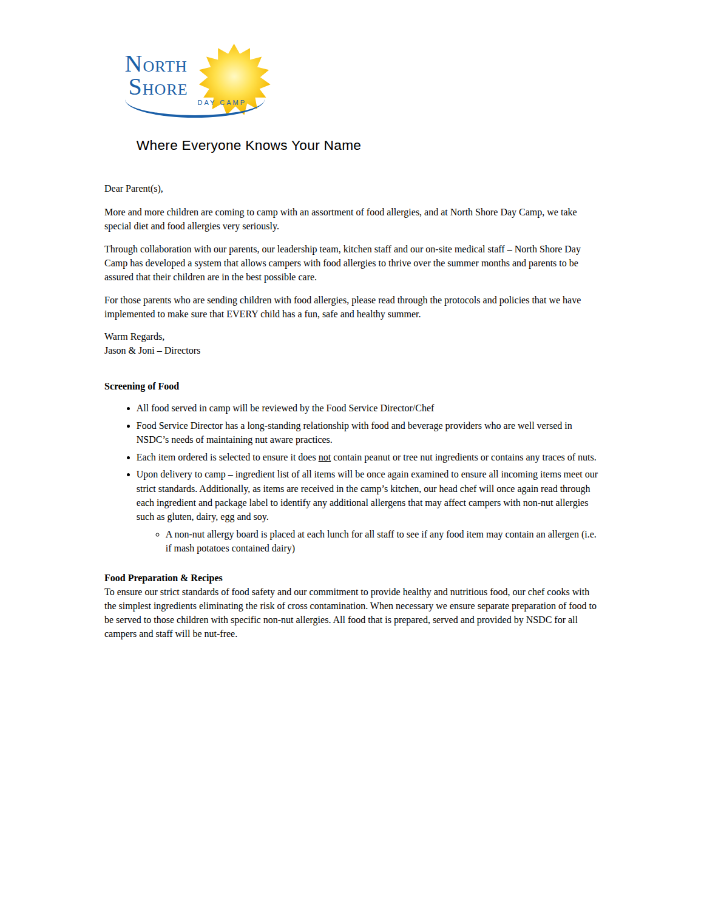NORTH
SHORE
DAY CAMP
Where Everyone Knows Your Name
Dear Parent(s),
More and more children are coming to camp with an assortment of food allergies, and at North Shore Day Camp, we take special diet and food allergies very seriously.
Through collaboration with our parents, our leadership team, kitchen staff and our on-site medical staff – North Shore Day Camp has developed a system that allows campers with food allergies to thrive over the summer months and parents to be assured that their children are in the best possible care.
For those parents who are sending children with food allergies, please read through the protocols and policies that we have implemented to make sure that EVERY child has a fun, safe and healthy summer.
Warm Regards,
Jason & Joni – Directors
Screening of Food
All food served in camp will be reviewed by the Food Service Director/Chef
Food Service Director has a long-standing relationship with food and beverage providers who are well versed in NSDC’s needs of maintaining nut aware practices.
Each item ordered is selected to ensure it does not contain peanut or tree nut ingredients or contains any traces of nuts.
Upon delivery to camp – ingredient list of all items will be once again examined to ensure all incoming items meet our strict standards. Additionally, as items are received in the camp’s kitchen, our head chef will once again read through each ingredient and package label to identify any additional allergens that may affect campers with non-nut allergies such as gluten, dairy, egg and soy.
A non-nut allergy board is placed at each lunch for all staff to see if any food item may contain an allergen (i.e. if mash potatoes contained dairy)
Food Preparation & Recipes
To ensure our strict standards of food safety and our commitment to provide healthy and nutritious food, our chef cooks with the simplest ingredients eliminating the risk of cross contamination. When necessary we ensure separate preparation of food to be served to those children with specific non-nut allergies. All food that is prepared, served and provided by NSDC for all campers and staff will be nut-free.